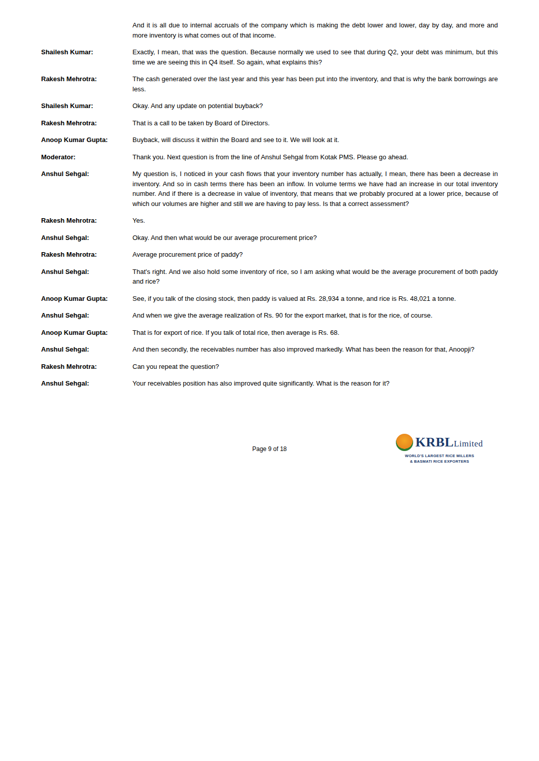And it is all due to internal accruals of the company which is making the debt lower and lower, day by day, and more and more inventory is what comes out of that income.
Shailesh Kumar:
Exactly, I mean, that was the question. Because normally we used to see that during Q2, your debt was minimum, but this time we are seeing this in Q4 itself. So again, what explains this?
Rakesh Mehrotra:
The cash generated over the last year and this year has been put into the inventory, and that is why the bank borrowings are less.
Shailesh Kumar:
Okay. And any update on potential buyback?
Rakesh Mehrotra:
That is a call to be taken by Board of Directors.
Anoop Kumar Gupta:
Buyback, will discuss it within the Board and see to it. We will look at it.
Moderator:
Thank you. Next question is from the line of Anshul Sehgal from Kotak PMS. Please go ahead.
Anshul Sehgal:
My question is, I noticed in your cash flows that your inventory number has actually, I mean, there has been a decrease in inventory. And so in cash terms there has been an inflow. In volume terms we have had an increase in our total inventory number. And if there is a decrease in value of inventory, that means that we probably procured at a lower price, because of which our volumes are higher and still we are having to pay less. Is that a correct assessment?
Rakesh Mehrotra:
Yes.
Anshul Sehgal:
Okay. And then what would be our average procurement price?
Rakesh Mehrotra:
Average procurement price of paddy?
Anshul Sehgal:
That's right. And we also hold some inventory of rice, so I am asking what would be the average procurement of both paddy and rice?
Anoop Kumar Gupta:
See, if you talk of the closing stock, then paddy is valued at Rs. 28,934 a tonne, and rice is Rs. 48,021 a tonne.
Anshul Sehgal:
And when we give the average realization of Rs. 90 for the export market, that is for the rice, of course.
Anoop Kumar Gupta:
That is for export of rice. If you talk of total rice, then average is Rs. 68.
Anshul Sehgal:
And then secondly, the receivables number has also improved markedly. What has been the reason for that, Anoopji?
Rakesh Mehrotra:
Can you repeat the question?
Anshul Sehgal:
Your receivables position has also improved quite significantly. What is the reason for it?
Page 9 of 18
KRBLLimited
WORLD'S LARGEST RICE MILLERS
& BASMATI RICE EXPORTERS